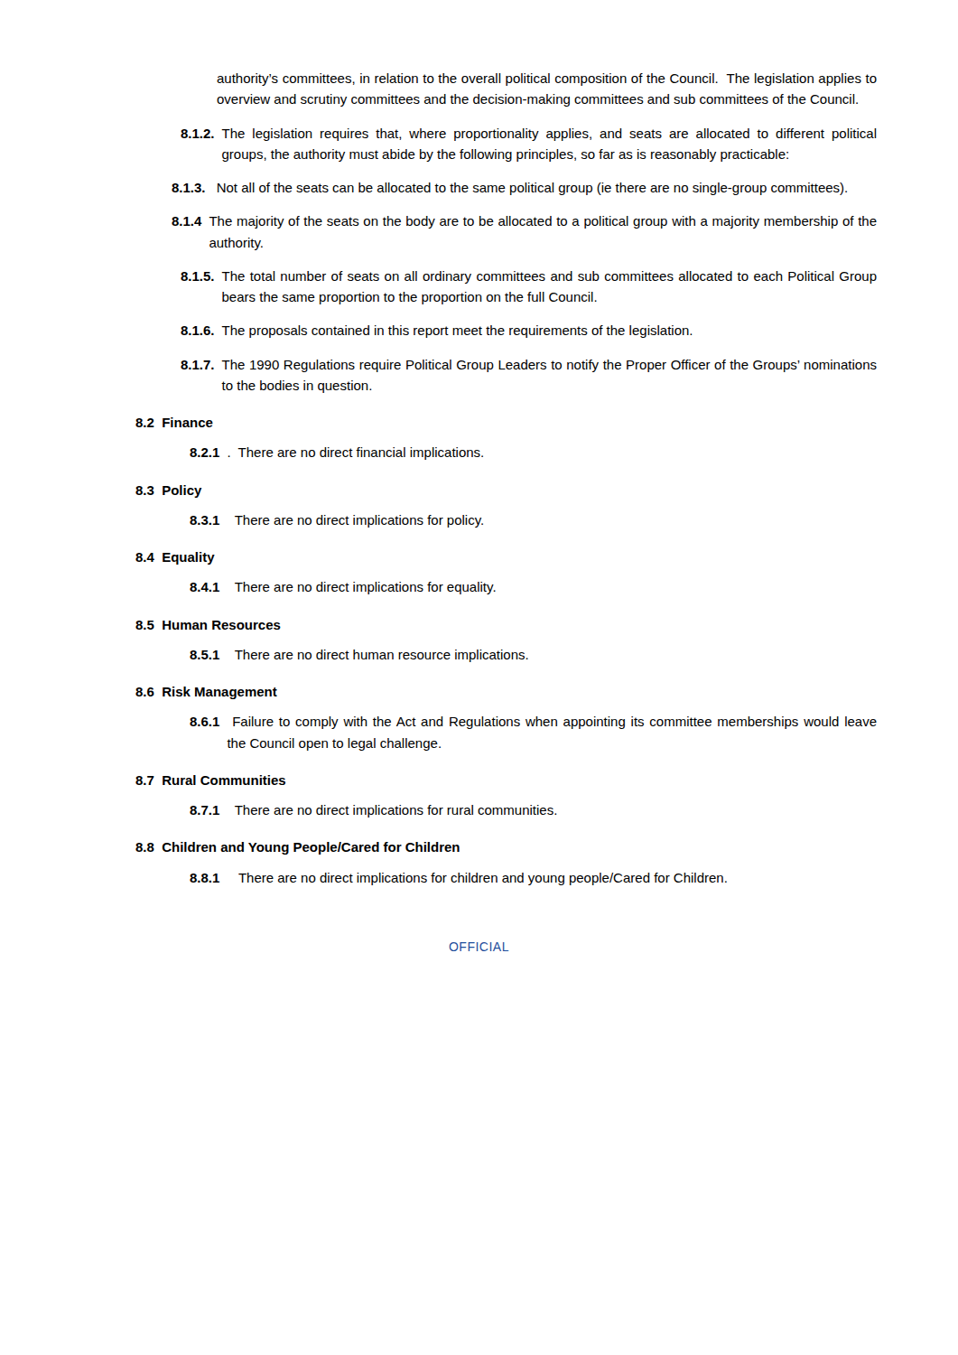authority’s committees, in relation to the overall political composition of the Council. The legislation applies to overview and scrutiny committees and the decision-making committees and sub committees of the Council.
8.1.2. The legislation requires that, where proportionality applies, and seats are allocated to different political groups, the authority must abide by the following principles, so far as is reasonably practicable:
8.1.3. Not all of the seats can be allocated to the same political group (ie there are no single-group committees).
8.1.4 The majority of the seats on the body are to be allocated to a political group with a majority membership of the authority.
8.1.5. The total number of seats on all ordinary committees and sub committees allocated to each Political Group bears the same proportion to the proportion on the full Council.
8.1.6. The proposals contained in this report meet the requirements of the legislation.
8.1.7. The 1990 Regulations require Political Group Leaders to notify the Proper Officer of the Groups’ nominations to the bodies in question.
8.2 Finance
8.2.1 . There are no direct financial implications.
8.3 Policy
8.3.1 There are no direct implications for policy.
8.4 Equality
8.4.1 There are no direct implications for equality.
8.5 Human Resources
8.5.1 There are no direct human resource implications.
8.6 Risk Management
8.6.1 Failure to comply with the Act and Regulations when appointing its committee memberships would leave the Council open to legal challenge.
8.7 Rural Communities
8.7.1 There are no direct implications for rural communities.
8.8 Children and Young People/Cared for Children
8.8.1 There are no direct implications for children and young people/Cared for Children.
OFFICIAL